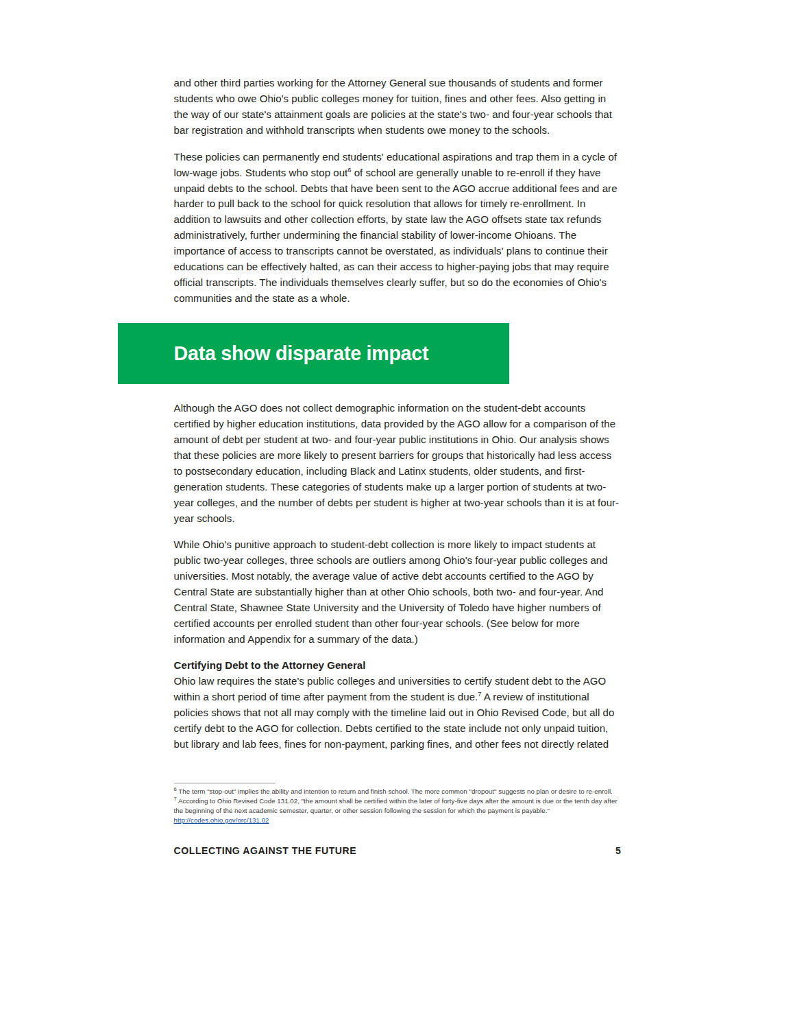and other third parties working for the Attorney General sue thousands of students and former students who owe Ohio's public colleges money for tuition, fines and other fees. Also getting in the way of our state's attainment goals are policies at the state's two- and four-year schools that bar registration and withhold transcripts when students owe money to the schools.
These policies can permanently end students' educational aspirations and trap them in a cycle of low-wage jobs. Students who stop out6 of school are generally unable to re-enroll if they have unpaid debts to the school. Debts that have been sent to the AGO accrue additional fees and are harder to pull back to the school for quick resolution that allows for timely re-enrollment. In addition to lawsuits and other collection efforts, by state law the AGO offsets state tax refunds administratively, further undermining the financial stability of lower-income Ohioans. The importance of access to transcripts cannot be overstated, as individuals' plans to continue their educations can be effectively halted, as can their access to higher-paying jobs that may require official transcripts. The individuals themselves clearly suffer, but so do the economies of Ohio's communities and the state as a whole.
Data show disparate impact
Although the AGO does not collect demographic information on the student-debt accounts certified by higher education institutions, data provided by the AGO allow for a comparison of the amount of debt per student at two- and four-year public institutions in Ohio. Our analysis shows that these policies are more likely to present barriers for groups that historically had less access to postsecondary education, including Black and Latinx students, older students, and first-generation students. These categories of students make up a larger portion of students at two-year colleges, and the number of debts per student is higher at two-year schools than it is at four-year schools.
While Ohio's punitive approach to student-debt collection is more likely to impact students at public two-year colleges, three schools are outliers among Ohio's four-year public colleges and universities. Most notably, the average value of active debt accounts certified to the AGO by Central State are substantially higher than at other Ohio schools, both two- and four-year. And Central State, Shawnee State University and the University of Toledo have higher numbers of certified accounts per enrolled student than other four-year schools. (See below for more information and Appendix for a summary of the data.)
Certifying Debt to the Attorney General
Ohio law requires the state's public colleges and universities to certify student debt to the AGO within a short period of time after payment from the student is due.7 A review of institutional policies shows that not all may comply with the timeline laid out in Ohio Revised Code, but all do certify debt to the AGO for collection. Debts certified to the state include not only unpaid tuition, but library and lab fees, fines for non-payment, parking fines, and other fees not directly related
6 The term "stop-out" implies the ability and intention to return and finish school. The more common "dropout" suggests no plan or desire to re-enroll.
7 According to Ohio Revised Code 131.02, "the amount shall be certified within the later of forty-five days after the amount is due or the tenth day after the beginning of the next academic semester, quarter, or other session following the session for which the payment is payable." http://codes.ohio.gov/orc/131.02
COLLECTING AGAINST THE FUTURE 5